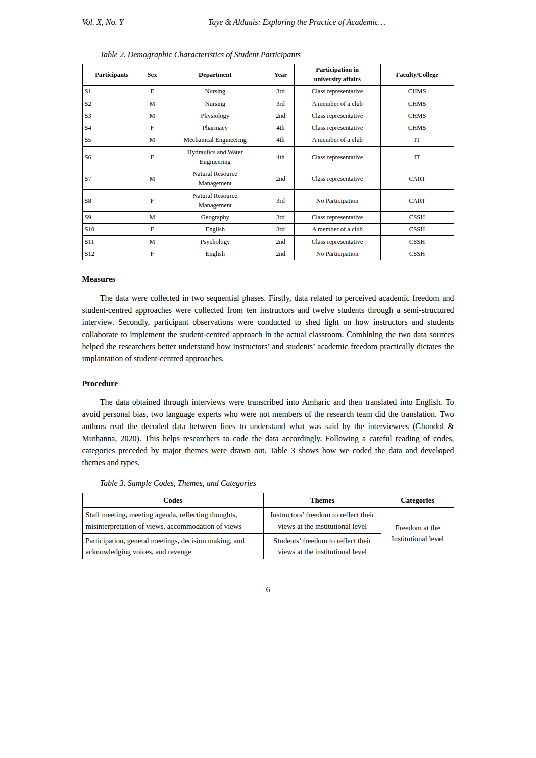Vol. X, No. Y Taye & Alduais: Exploring the Practice of Academic…
Table 2. Demographic Characteristics of Student Participants
| Participants | Sex | Department | Year | Participation in university affairs | Faculty/College |
| --- | --- | --- | --- | --- | --- |
| S1 | F | Nursing | 3rd | Class representative | CHMS |
| S2 | M | Nursing | 3rd | A member of a club | CHMS |
| S3 | M | Physiology | 2nd | Class representative | CHMS |
| S4 | F | Pharmacy | 4th | Class representative | CHMS |
| S5 | M | Mechanical Engineering | 4th | A member of a club | IT |
| S6 | F | Hydraulics and Water Engineering | 4th | Class representative | IT |
| S7 | M | Natural Resource Management | 2nd | Class representative | CART |
| S8 | F | Natural Resource Management | 3rd | No Participation | CART |
| S9 | M | Geography | 3rd | Class representative | CSSH |
| S10 | F | English | 3rd | A member of a club | CSSH |
| S11 | M | Psychology | 2nd | Class representative | CSSH |
| S12 | F | English | 2nd | No Participation | CSSH |
Measures
The data were collected in two sequential phases. Firstly, data related to perceived academic freedom and student-centred approaches were collected from ten instructors and twelve students through a semi-structured interview. Secondly, participant observations were conducted to shed light on how instructors and students collaborate to implement the student-centred approach in the actual classroom. Combining the two data sources helped the researchers better understand how instructors’ and students’ academic freedom practically dictates the implantation of student-centred approaches.
Procedure
The data obtained through interviews were transcribed into Amharic and then translated into English. To avoid personal bias, two language experts who were not members of the research team did the translation. Two authors read the decoded data between lines to understand what was said by the interviewees (Ghundol & Muthanna, 2020). This helps researchers to code the data accordingly. Following a careful reading of codes, categories preceded by major themes were drawn out. Table 3 shows how we coded the data and developed themes and types.
Table 3. Sample Codes, Themes, and Categories
| Codes | Themes | Categories |
| --- | --- | --- |
| Staff meeting, meeting agenda, reflecting thoughts, misinterpretation of views, accommodation of views | Instructors’ freedom to reflect their views at the institutional level | Freedom at the Institutional level |
| Participation, general meetings, decision making, and acknowledging voices, and revenge | Students’ freedom to reflect their views at the institutional level |
6